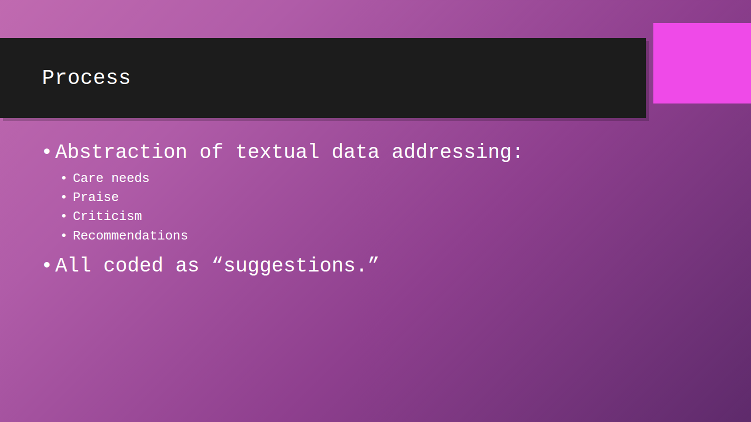Process
Abstraction of textual data addressing:
Care needs
Praise
Criticism
Recommendations
All coded as “suggestions.”